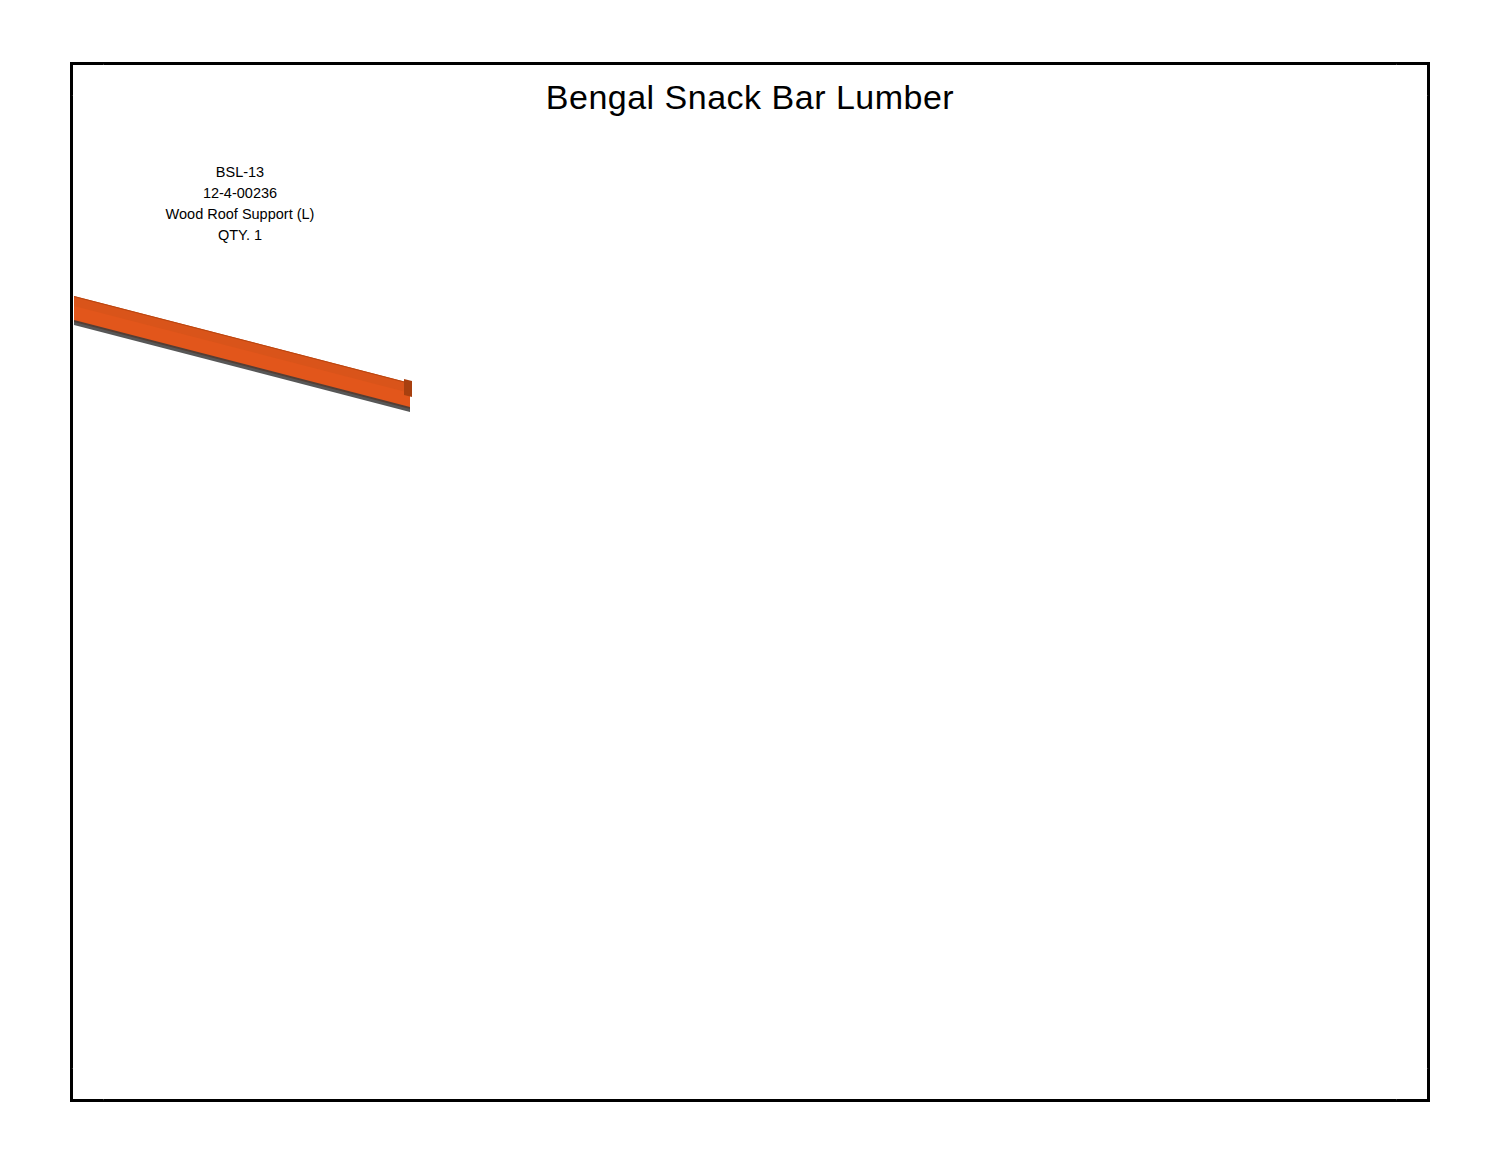Bengal Snack Bar Lumber
BSL-13
12-4-00236
Wood Roof Support (L)
QTY. 1